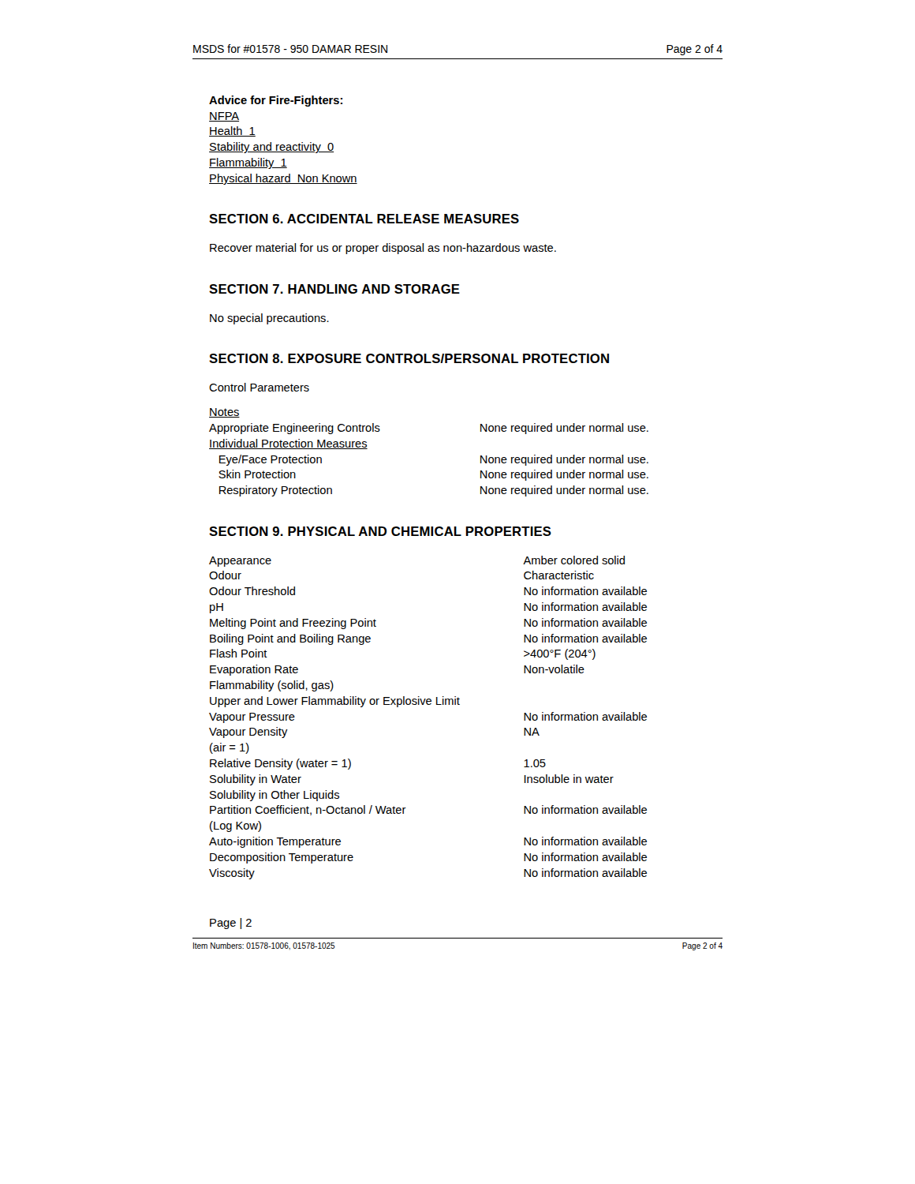MSDS for #01578 - 950 DAMAR RESIN
Page 2 of 4
Advice for Fire-Fighters:
NFPA
Health 1
Stability and reactivity 0
Flammability 1
Physical hazard Non Known
SECTION 6. ACCIDENTAL RELEASE MEASURES
Recover material for us or proper disposal as non-hazardous waste.
SECTION 7. HANDLING AND STORAGE
No special precautions.
SECTION 8. EXPOSURE CONTROLS/PERSONAL PROTECTION
Control Parameters
| Notes | |
| Appropriate Engineering Controls | None required under normal use. |
| Individual Protection Measures | |
| Eye/Face Protection | None required under normal use. |
| Skin Protection | None required under normal use. |
| Respiratory Protection | None required under normal use. |
SECTION 9. PHYSICAL AND CHEMICAL PROPERTIES
| Appearance | Amber colored solid |
| Odour | Characteristic |
| Odour Threshold | No information available |
| pH | No information available |
| Melting Point and Freezing Point | No information available |
| Boiling Point and Boiling Range | No information available |
| Flash Point | >400°F (204°) |
| Evaporation Rate | Non-volatile |
| Flammability (solid, gas) | |
| Upper and Lower Flammability or Explosive Limit | |
| Vapour Pressure | No information available |
| Vapour Density | NA |
| (air = 1) | |
| Relative Density (water = 1) | 1.05 |
| Solubility in Water | Insoluble in water |
| Solubility in Other Liquids | |
| Partition Coefficient, n-Octanol / Water | No information available |
| (Log Kow) | |
| Auto-ignition Temperature | No information available |
| Decomposition Temperature | No information available |
| Viscosity | No information available |
Page | 2
Item Numbers: 01578-1006, 01578-1025
Page 2 of 4